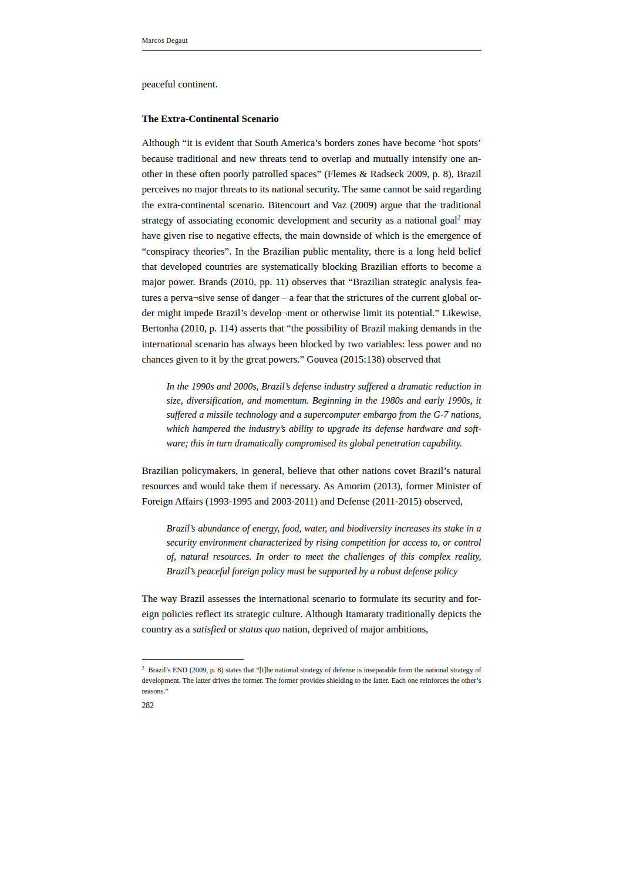Marcos Degaut
peaceful continent.
The Extra-Continental Scenario
Although “it is evident that South America’s borders zones have become ‘hot spots’ because traditional and new threats tend to overlap and mutually intensify one another in these often poorly patrolled spaces” (Flemes & Radseck 2009, p. 8), Brazil perceives no major threats to its national security. The same cannot be said regarding the extra-continental scenario. Bitencourt and Vaz (2009) argue that the traditional strategy of associating economic development and security as a national goal2 may have given rise to negative effects, the main downside of which is the emergence of “conspiracy theories”. In the Brazilian public mentality, there is a long held belief that developed countries are systematically blocking Brazilian efforts to become a major power. Brands (2010, pp. 11) observes that “Brazilian strategic analysis features a perva¬sive sense of danger – a fear that the strictures of the current global order might impede Brazil’s develop¬ment or otherwise limit its potential.” Likewise, Bertonha (2010, p. 114) asserts that “the possibility of Brazil making demands in the international scenario has always been blocked by two variables: less power and no chances given to it by the great powers.” Gouvea (2015:138) observed that
In the 1990s and 2000s, Brazil’s defense industry suffered a dramatic reduction in size, diversification, and momentum. Beginning in the 1980s and early 1990s, it suffered a missile technology and a supercomputer embargo from the G-7 nations, which hampered the industry’s ability to upgrade its defense hardware and software; this in turn dramatically compromised its global penetration capability.
Brazilian policymakers, in general, believe that other nations covet Brazil’s natural resources and would take them if necessary. As Amorim (2013), former Minister of Foreign Affairs (1993-1995 and 2003-2011) and Defense (2011-2015) observed,
Brazil’s abundance of energy, food, water, and biodiversity increases its stake in a security environment characterized by rising competition for access to, or control of, natural resources. In order to meet the challenges of this complex reality, Brazil’s peaceful foreign policy must be supported by a robust defense policy
The way Brazil assesses the international scenario to formulate its security and foreign policies reflect its strategic culture. Although Itamaraty traditionally depicts the country as a satisfied or status quo nation, deprived of major ambitions,
2 Brazil’s END (2009, p. 8) states that “[t]he national strategy of defense is inseparable from the national strategy of development. The latter drives the former. The former provides shielding to the latter. Each one reinforces the other’s reasons.”
282